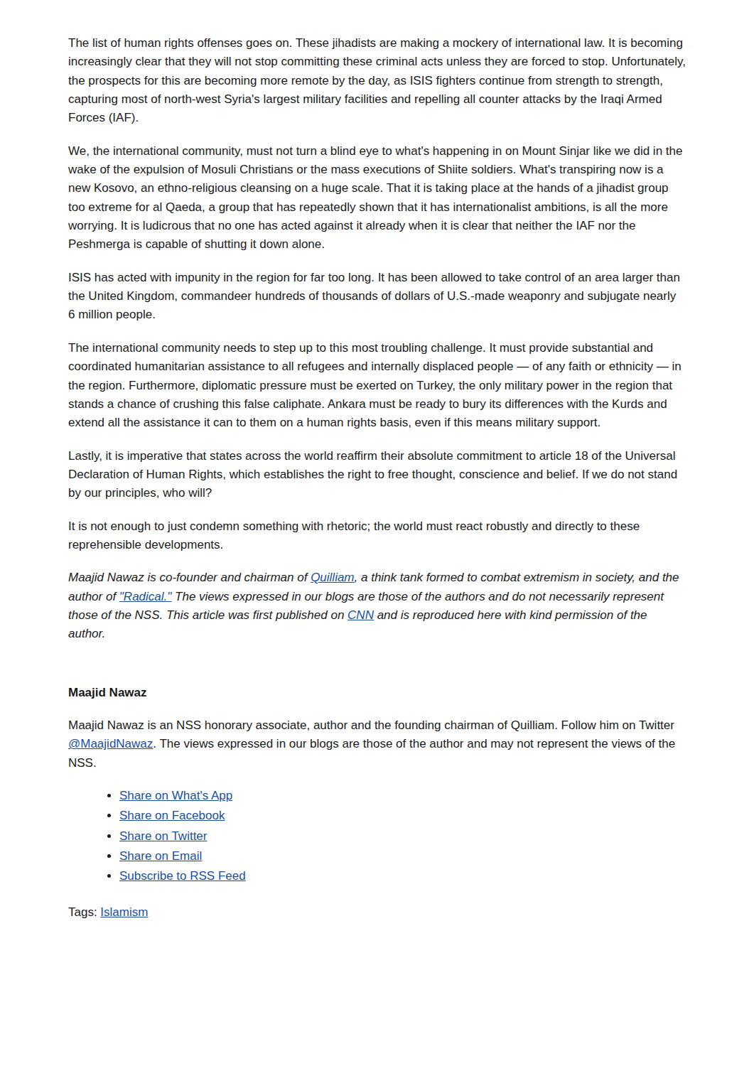The list of human rights offenses goes on. These jihadists are making a mockery of international law. It is becoming increasingly clear that they will not stop committing these criminal acts unless they are forced to stop. Unfortunately, the prospects for this are becoming more remote by the day, as ISIS fighters continue from strength to strength, capturing most of north-west Syria's largest military facilities and repelling all counter attacks by the Iraqi Armed Forces (IAF).
We, the international community, must not turn a blind eye to what's happening in on Mount Sinjar like we did in the wake of the expulsion of Mosuli Christians or the mass executions of Shiite soldiers. What's transpiring now is a new Kosovo, an ethno-religious cleansing on a huge scale. That it is taking place at the hands of a jihadist group too extreme for al Qaeda, a group that has repeatedly shown that it has internationalist ambitions, is all the more worrying. It is ludicrous that no one has acted against it already when it is clear that neither the IAF nor the Peshmerga is capable of shutting it down alone.
ISIS has acted with impunity in the region for far too long. It has been allowed to take control of an area larger than the United Kingdom, commandeer hundreds of thousands of dollars of U.S.-made weaponry and subjugate nearly 6 million people.
The international community needs to step up to this most troubling challenge. It must provide substantial and coordinated humanitarian assistance to all refugees and internally displaced people — of any faith or ethnicity — in the region. Furthermore, diplomatic pressure must be exerted on Turkey, the only military power in the region that stands a chance of crushing this false caliphate. Ankara must be ready to bury its differences with the Kurds and extend all the assistance it can to them on a human rights basis, even if this means military support.
Lastly, it is imperative that states across the world reaffirm their absolute commitment to article 18 of the Universal Declaration of Human Rights, which establishes the right to free thought, conscience and belief. If we do not stand by our principles, who will?
It is not enough to just condemn something with rhetoric; the world must react robustly and directly to these reprehensible developments.
Maajid Nawaz is co-founder and chairman of Quilliam, a think tank formed to combat extremism in society, and the author of "Radical." The views expressed in our blogs are those of the authors and do not necessarily represent those of the NSS. This article was first published on CNN and is reproduced here with kind permission of the author.
Maajid Nawaz
Maajid Nawaz is an NSS honorary associate, author and the founding chairman of Quilliam. Follow him on Twitter @MaajidNawaz. The views expressed in our blogs are those of the author and may not represent the views of the NSS.
Share on What's App
Share on Facebook
Share on Twitter
Share on Email
Subscribe to RSS Feed
Tags: Islamism